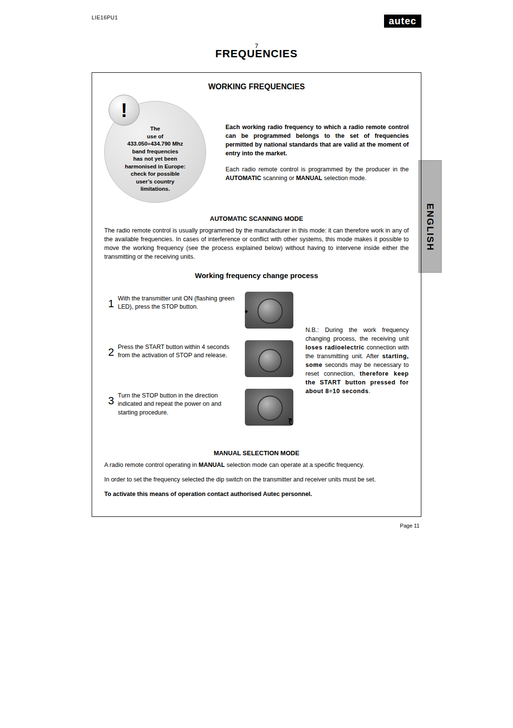ENGLISH
LIE16PU1
autec
7
FREQUENCIES
WORKING FREQUENCIES
!
The
use of
433.050÷434.790 Mhz
band frequencies
has not yet been
harmonised in Europe:
check for possible
user’s country
limitations.
Each working radio frequency to which a radio remote control can be programmed belongs to the set of frequencies permitted by national standards that are valid at the moment of entry into the market.
Each radio remote control is programmed by the producer in the AUTOMATIC scanning or MANUAL selection mode.
AUTOMATIC SCANNING MODE
The radio remote control is usually programmed by the manufacturer in this mode: it can therefore work in any of the available frequencies. In cases of interference or conflict with other systems, this mode makes it possible to move the working frequency (see the process explained below) without having to intervene inside either the transmitting or the receiving units.
Working frequency change process
1
With the transmitter unit ON (flashing green LED), press the STOP button.
⟶
2
Press the START button within 4 seconds from the activation of STOP and release.
↓
3
Turn the STOP button in the direction indicated and repeat the power on and starting procedure.
↻
N.B.: During the work frequency changing process, the receiving unit loses radioelectric connection with the transmitting unit. After starting, some seconds may be necessary to reset connection, therefore keep the START button pressed for about 8÷10 seconds.
MANUAL SELECTION MODE
A radio remote control operating in MANUAL selection mode can operate at a specific frequency.
In order to set the frequency selected the dip switch on the transmitter and receiver units must be set.
To activate this means of operation contact authorised Autec personnel.
Page 11